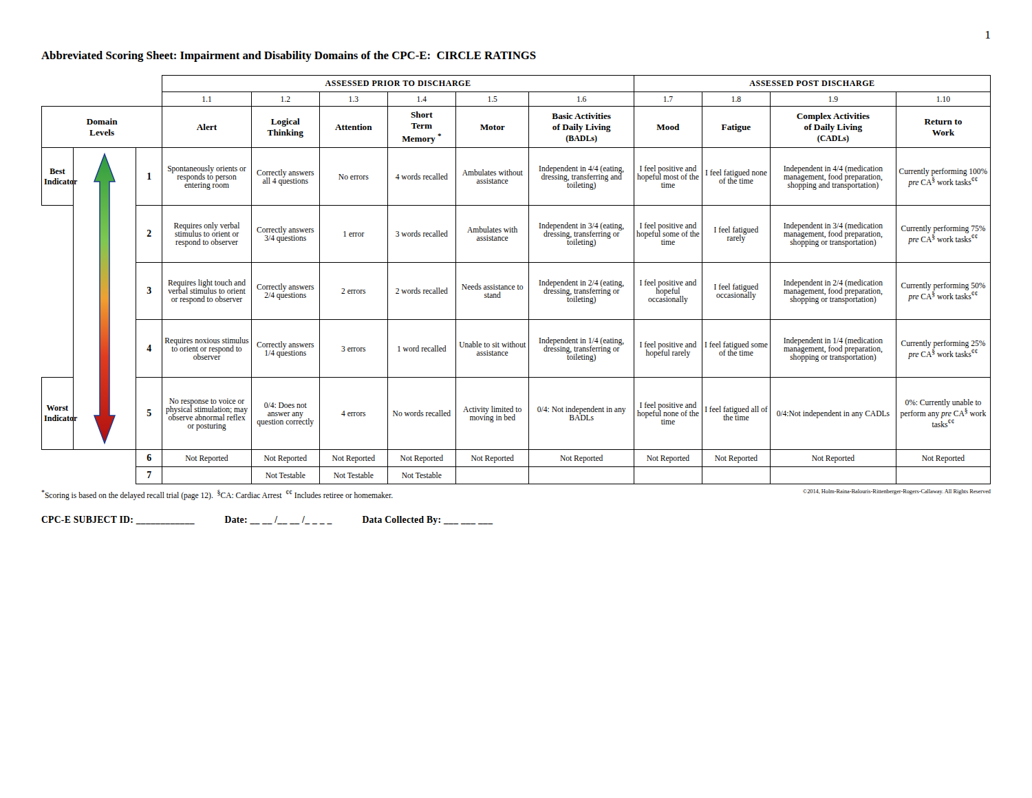1
Abbreviated Scoring Sheet: Impairment and Disability Domains of the CPC-E: CIRCLE RATINGS
| | ASSESSED PRIOR TO DISCHARGE | ASSESSED POST DISCHARGE |
| | 1.1 | 1.2 | 1.3 | 1.4 | 1.5 | 1.6 | 1.7 | 1.8 | 1.9 | 1.10 |
| Domain Levels | Alert | Logical Thinking | Attention | Short Term Memory * | Motor | Basic Activities of Daily Living (BADLs) | Mood | Fatigue | Complex Activities of Daily Living (CADLs) | Return to Work |
| Best Indicator | | 1 | Spontaneously orients or responds to person entering room | Correctly answers all 4 questions | No errors | 4 words recalled | Ambulates without assistance | Independent in 4/4 (eating, dressing, transferring and toileting) | I feel positive and hopeful most of the time | I feel fatigued none of the time | Independent in 4/4 (medication management, food preparation, shopping and transportation) | Currently performing 100% pre CA § work tasks ¢¢ |
| | 2 | Requires only verbal stimulus to orient or respond to observer | Correctly answers 3/4 questions | 1 error | 3 words recalled | Ambulates with assistance | Independent in 3/4 (eating, dressing, transferring or toileting) | I feel positive and hopeful some of the time | I feel fatigued rarely | Independent in 3/4 (medication management, food preparation, shopping or transportation) | Currently performing 75% pre CA § work tasks ¢¢ |
| | 3 | Requires light touch and verbal stimulus to orient or respond to observer | Correctly answers 2/4 questions | 2 errors | 2 words recalled | Needs assistance to stand | Independent in 2/4 (eating, dressing, transferring or toileting) | I feel positive and hopeful occasionally | I feel fatigued occasionally | Independent in 2/4 (medication management, food preparation, shopping or transportation) | Currently performing 50% pre CA § work tasks ¢¢ |
| | 4 | Requires noxious stimulus to orient or respond to observer | Correctly answers 1/4 questions | 3 errors | 1 word recalled | Unable to sit without assistance | Independent in 1/4 (eating, dressing, transferring or toileting) | I feel positive and hopeful rarely | I feel fatigued some of the time | Independent in 1/4 (medication management, food preparation, shopping or transportation) | Currently performing 25% pre CA § work tasks ¢¢ |
| Worst Indicator | 5 | No response to voice or physical stimulation; may observe abnormal reflex or posturing | 0/4: Does not answer any question correctly | 4 errors | No words recalled | Activity limited to moving in bed | 0/4: Not independent in any BADLs | I feel positive and hopeful none of the time | I feel fatigued all of the time | 0/4:Not independent in any CADLs | 0%: Currently unable to perform any pre CA § work tasks ¢¢ |
| | | 6 | Not Reported | Not Reported | Not Reported | Not Reported | Not Reported | Not Reported | Not Reported | Not Reported | Not Reported | Not Reported |
| | | 7 | | Not Testable | Not Testable | Not Testable | | | | | | |
©2014, Holm-Raina-Balouris-Rittenberger-Rogers-Callaway. All Rights Reserved *Scoring is based on the delayed recall trial (page 12). §CA: Cardiac Arrest ¢¢ Includes retiree or homemaker.
CPC-E SUBJECT ID: ____________ Date: __ __ /__ __ /_ _ _ _ Data Collected By: ___ ___ ___